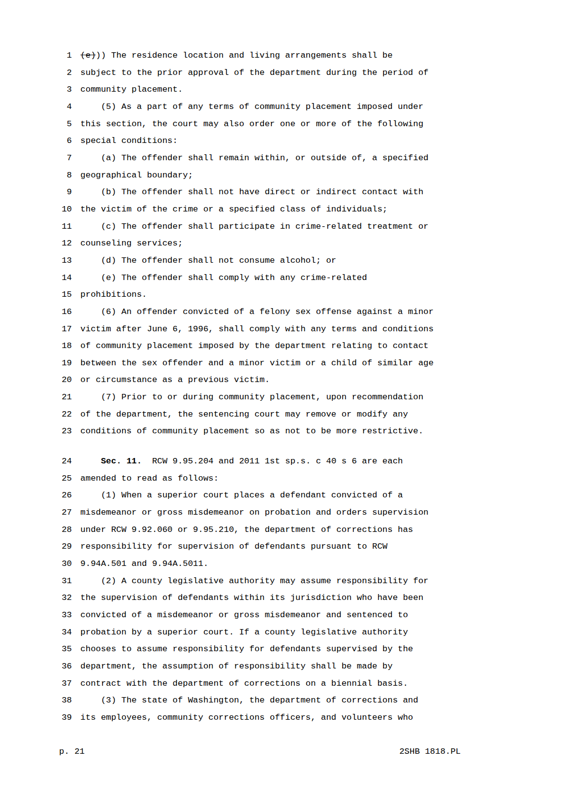(e))) The residence location and living arrangements shall be
subject to the prior approval of the department during the period of
community placement.
(5) As a part of any terms of community placement imposed under
this section, the court may also order one or more of the following
special conditions:
(a) The offender shall remain within, or outside of, a specified
geographical boundary;
(b) The offender shall not have direct or indirect contact with
the victim of the crime or a specified class of individuals;
(c) The offender shall participate in crime-related treatment or
counseling services;
(d) The offender shall not consume alcohol; or
(e) The offender shall comply with any crime-related
prohibitions.
(6) An offender convicted of a felony sex offense against a minor
victim after June 6, 1996, shall comply with any terms and conditions
of community placement imposed by the department relating to contact
between the sex offender and a minor victim or a child of similar age
or circumstance as a previous victim.
(7) Prior to or during community placement, upon recommendation
of the department, the sentencing court may remove or modify any
conditions of community placement so as not to be more restrictive.
Sec. 11. RCW 9.95.204 and 2011 1st sp.s. c 40 s 6 are each
amended to read as follows:
(1) When a superior court places a defendant convicted of a
misdemeanor or gross misdemeanor on probation and orders supervision
under RCW 9.92.060 or 9.95.210, the department of corrections has
responsibility for supervision of defendants pursuant to RCW
9.94A.501 and 9.94A.5011.
(2) A county legislative authority may assume responsibility for
the supervision of defendants within its jurisdiction who have been
convicted of a misdemeanor or gross misdemeanor and sentenced to
probation by a superior court. If a county legislative authority
chooses to assume responsibility for defendants supervised by the
department, the assumption of responsibility shall be made by
contract with the department of corrections on a biennial basis.
(3) The state of Washington, the department of corrections and
its employees, community corrections officers, and volunteers who
p. 21 2SHB 1818.PL